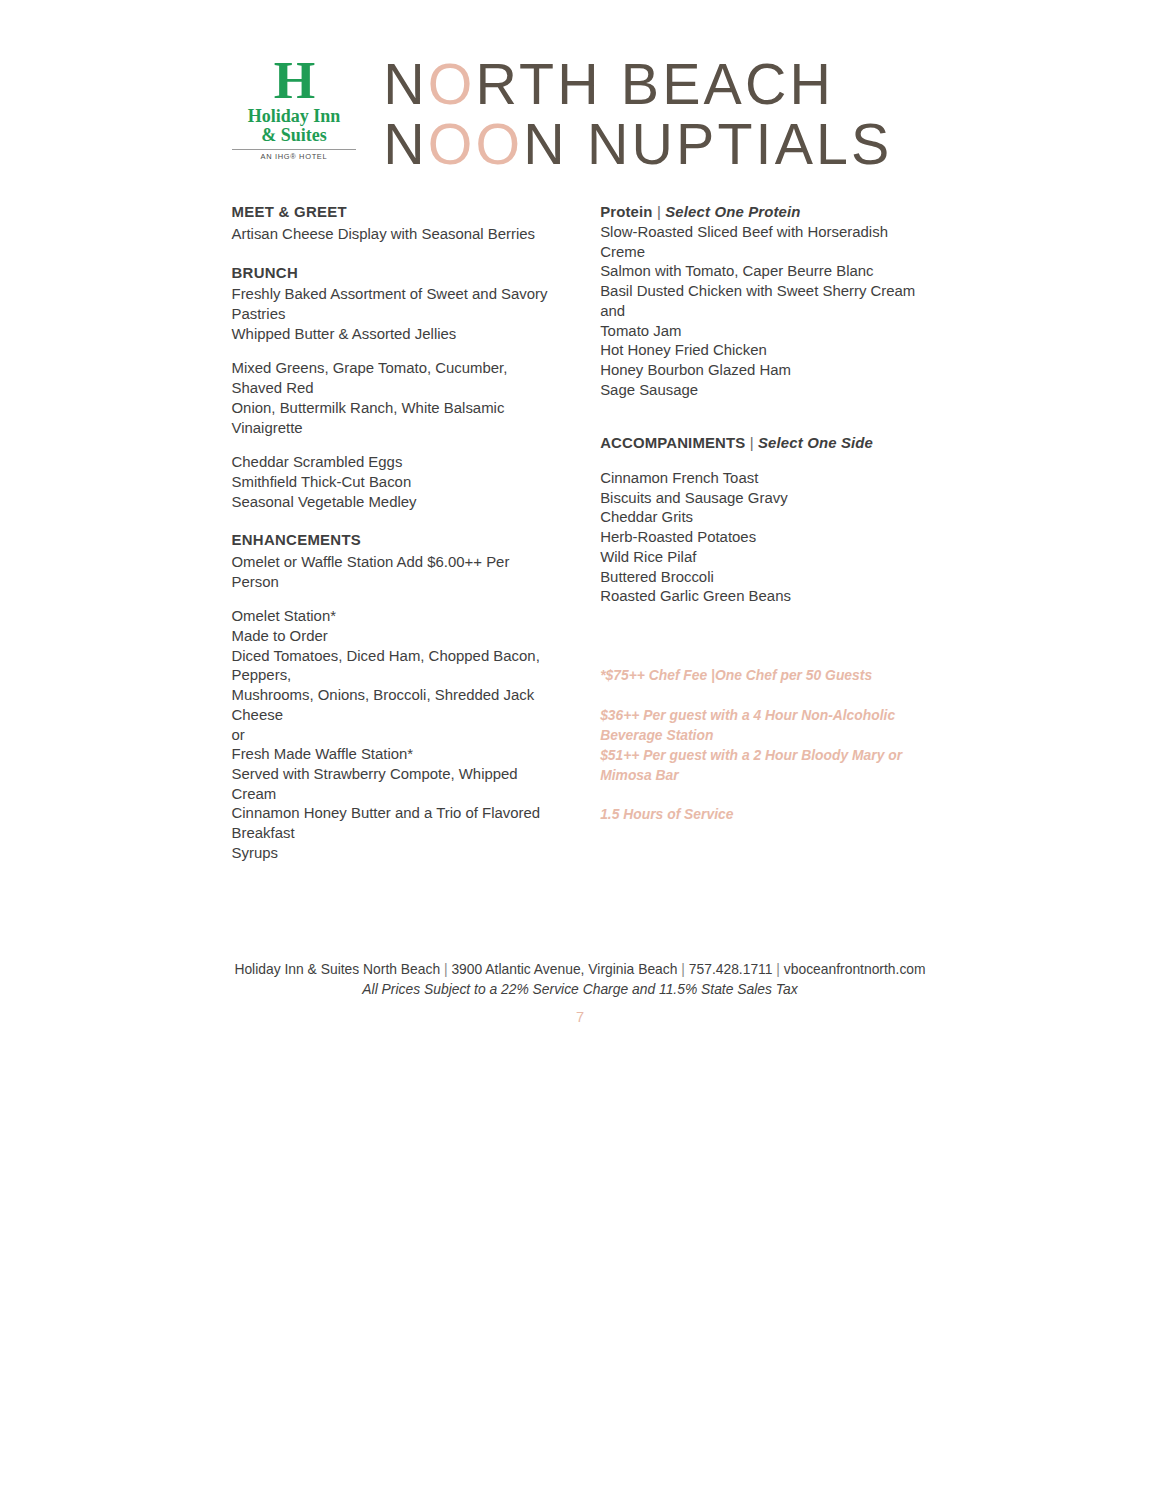H Holiday Inn & Suites AN IHG® HOTEL
NORTH BEACH
NOON NUPTIALS
Meet & Greet
Artisan Cheese Display with Seasonal Berries
Brunch
Freshly Baked Assortment of Sweet and Savory Pastries
Whipped Butter & Assorted Jellies
Mixed Greens, Grape Tomato, Cucumber, Shaved Red
Onion, Buttermilk Ranch, White Balsamic Vinaigrette
Cheddar Scrambled Eggs
Smithfield Thick-Cut Bacon
Seasonal Vegetable Medley
Enhancements
Omelet or Waffle Station Add $6.00++ Per Person
Omelet Station*
Made to Order
Diced Tomatoes, Diced Ham, Chopped Bacon, Peppers,
Mushrooms, Onions, Broccoli, Shredded Jack Cheese
or
Fresh Made Waffle Station*
Served with Strawberry Compote, Whipped Cream
Cinnamon Honey Butter and a Trio of Flavored Breakfast
Syrups
Protein | Select One Protein
Slow-Roasted Sliced Beef with Horseradish Creme
Salmon with Tomato, Caper Beurre Blanc
Basil Dusted Chicken with Sweet Sherry Cream and
Tomato Jam
Hot Honey Fried Chicken
Honey Bourbon Glazed Ham
Sage Sausage
ACCOMPANIMENTS | Select One Side
Cinnamon French Toast
Biscuits and Sausage Gravy
Cheddar Grits
Herb-Roasted Potatoes
Wild Rice Pilaf
Buttered Broccoli
Roasted Garlic Green Beans
*$75++ Chef Fee |One Chef per 50 Guests
$36++ Per guest with a 4 Hour Non-Alcoholic Beverage Station
$51++ Per guest with a 2 Hour Bloody Mary or Mimosa Bar
1.5 Hours of Service
Holiday Inn & Suites North Beach | 3900 Atlantic Avenue, Virginia Beach | 757.428.1711 | vboceanfrontnorth.com
All Prices Subject to a 22% Service Charge and 11.5% State Sales Tax
7